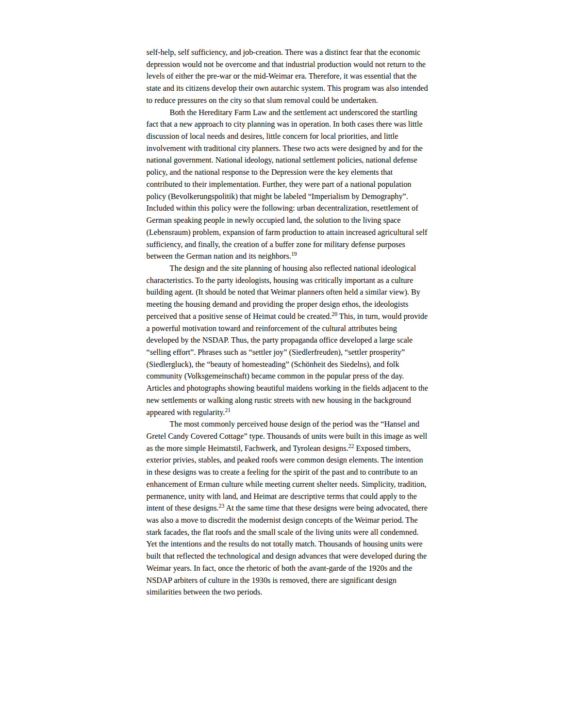self-help, self sufficiency, and job-creation. There was a distinct fear that the economic depression would not be overcome and that industrial production would not return to the levels of either the pre-war or the mid-Weimar era. Therefore, it was essential that the state and its citizens develop their own autarchic system. This program was also intended to reduce pressures on the city so that slum removal could be undertaken.
Both the Hereditary Farm Law and the settlement act underscored the startling fact that a new approach to city planning was in operation. In both cases there was little discussion of local needs and desires, little concern for local priorities, and little involvement with traditional city planners. These two acts were designed by and for the national government. National ideology, national settlement policies, national defense policy, and the national response to the Depression were the key elements that contributed to their implementation. Further, they were part of a national population policy (Bevolkerungspolitik) that might be labeled “Imperialism by Demography”. Included within this policy were the following: urban decentralization, resettlement of German speaking people in newly occupied land, the solution to the living space (Lebensraum) problem, expansion of farm production to attain increased agricultural self sufficiency, and finally, the creation of a buffer zone for military defense purposes between the German nation and its neighbors.19
The design and the site planning of housing also reflected national ideological characteristics. To the party ideologists, housing was critically important as a culture building agent. (It should be noted that Weimar planners often held a similar view). By meeting the housing demand and providing the proper design ethos, the ideologists perceived that a positive sense of Heimat could be created.20 This, in turn, would provide a powerful motivation toward and reinforcement of the cultural attributes being developed by the NSDAP. Thus, the party propaganda office developed a large scale “selling effort”. Phrases such as “settler joy” (Siedlerfreuden), “settler prosperity” (Siedlergluck), the “beauty of homesteading” (Schönheit des Siedelns), and folk community (Volksgemeinschaft) became common in the popular press of the day. Articles and photographs showing beautiful maidens working in the fields adjacent to the new settlements or walking along rustic streets with new housing in the background appeared with regularity.21
The most commonly perceived house design of the period was the “Hansel and Gretel Candy Covered Cottage” type. Thousands of units were built in this image as well as the more simple Heimatstil, Fachwerk, and Tyrolean designs.22 Exposed timbers, exterior privies, stables, and peaked roofs were common design elements. The intention in these designs was to create a feeling for the spirit of the past and to contribute to an enhancement of Erman culture while meeting current shelter needs. Simplicity, tradition, permanence, unity with land, and Heimat are descriptive terms that could apply to the intent of these designs.23 At the same time that these designs were being advocated, there was also a move to discredit the modernist design concepts of the Weimar period. The stark facades, the flat roofs and the small scale of the living units were all condemned. Yet the intentions and the results do not totally match. Thousands of housing units were built that reflected the technological and design advances that were developed during the Weimar years. In fact, once the rhetoric of both the avant-garde of the 1920s and the NSDAP arbiters of culture in the 1930s is removed, there are significant design similarities between the two periods.